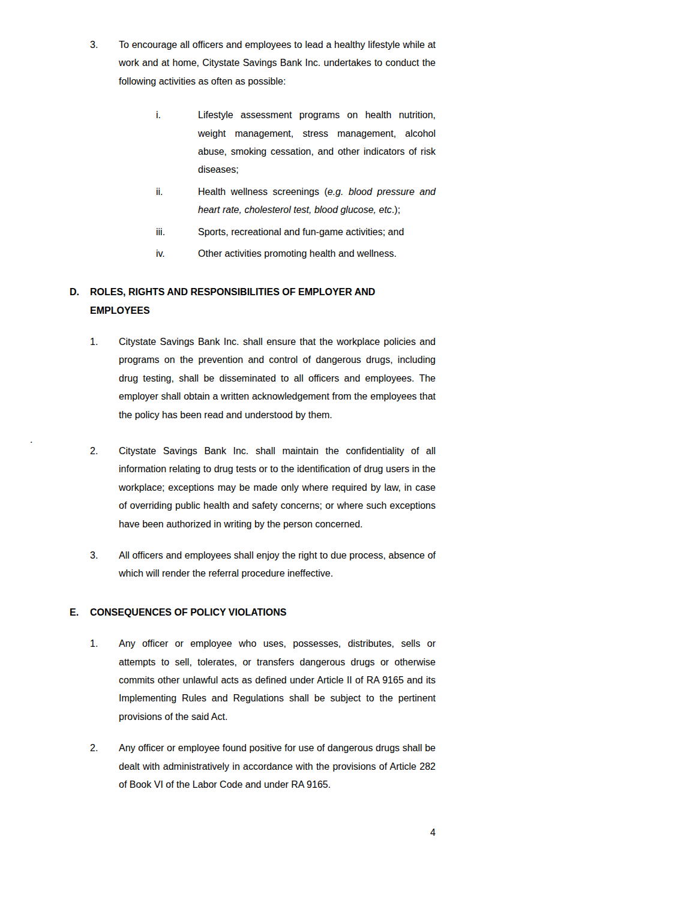3.
To encourage all officers and employees to lead a healthy lifestyle while at work and at home, Citystate Savings Bank Inc. undertakes to conduct the following activities as often as possible:
i. Lifestyle assessment programs on health nutrition, weight management, stress management, alcohol abuse, smoking cessation, and other indicators of risk diseases;
ii. Health wellness screenings (e.g. blood pressure and heart rate, cholesterol test, blood glucose, etc.);
iii. Sports, recreational and fun-game activities; and
iv. Other activities promoting health and wellness.
D. ROLES, RIGHTS AND RESPONSIBILITIES OF EMPLOYER AND EMPLOYEES
1.
Citystate Savings Bank Inc. shall ensure that the workplace policies and programs on the prevention and control of dangerous drugs, including drug testing, shall be disseminated to all officers and employees. The employer shall obtain a written acknowledgement from the employees that the policy has been read and understood by them.
.
2.
Citystate Savings Bank Inc. shall maintain the confidentiality of all information relating to drug tests or to the identification of drug users in the workplace; exceptions may be made only where required by law, in case of overriding public health and safety concerns; or where such exceptions have been authorized in writing by the person concerned.
3.
All officers and employees shall enjoy the right to due process, absence of which will render the referral procedure ineffective.
E. CONSEQUENCES OF POLICY VIOLATIONS
1.
Any officer or employee who uses, possesses, distributes, sells or attempts to sell, tolerates, or transfers dangerous drugs or otherwise commits other unlawful acts as defined under Article II of RA 9165 and its Implementing Rules and Regulations shall be subject to the pertinent provisions of the said Act.
2.
Any officer or employee found positive for use of dangerous drugs shall be dealt with administratively in accordance with the provisions of Article 282 of Book VI of the Labor Code and under RA 9165.
4